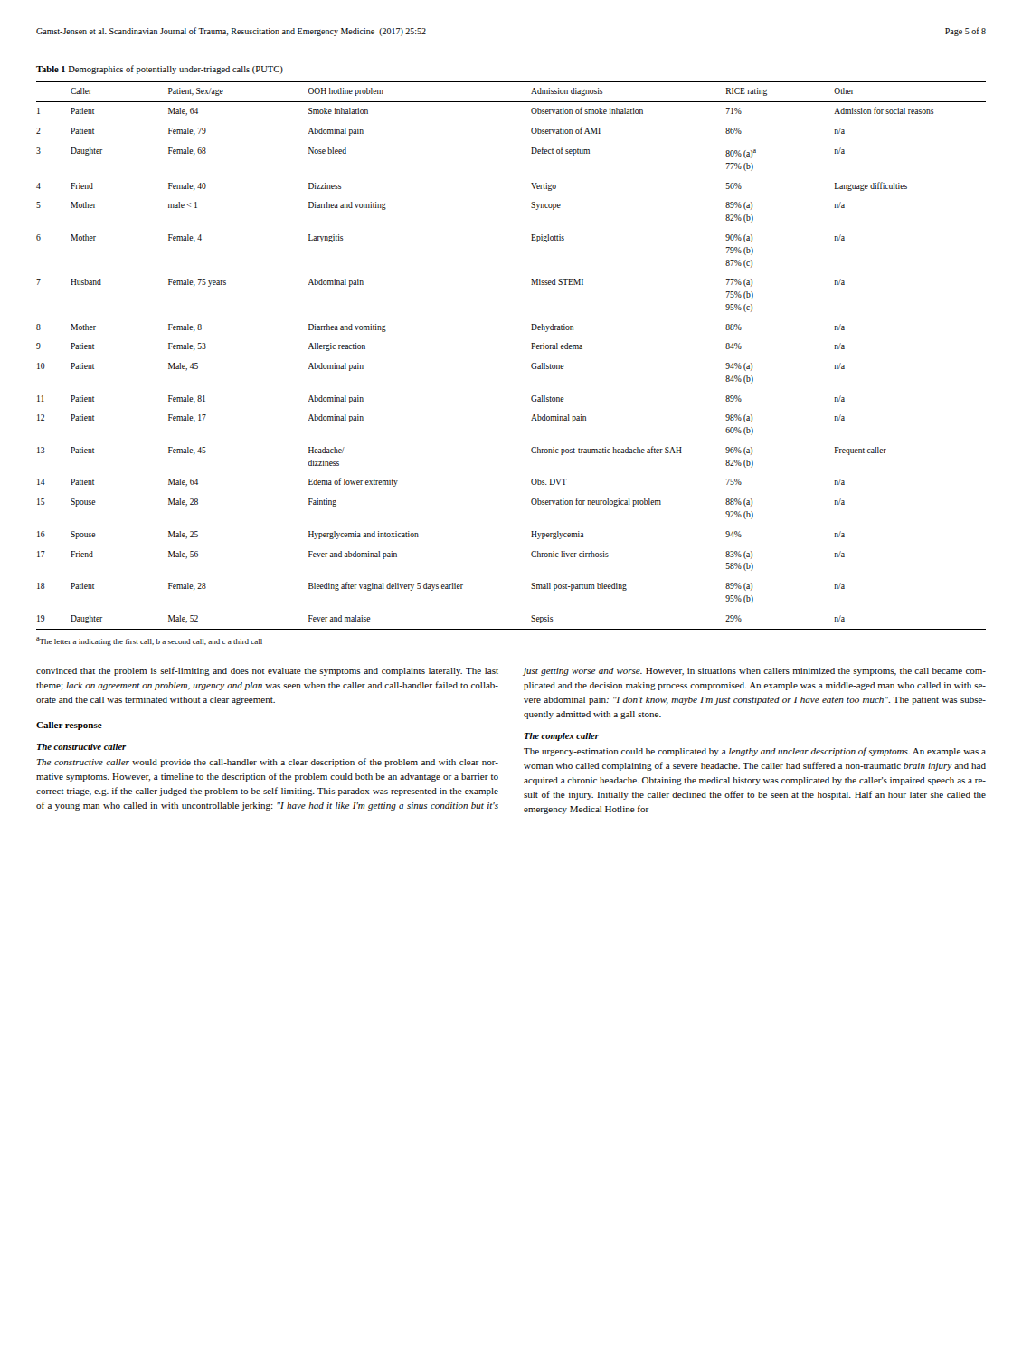Gamst-Jensen et al. Scandinavian Journal of Trauma, Resuscitation and Emergency Medicine (2017) 25:52
Page 5 of 8
Table 1 Demographics of potentially under-triaged calls (PUTC)
| | Caller | Patient, Sex/age | OOH hotline problem | Admission diagnosis | RICE rating | Other |
| --- | --- | --- | --- | --- | --- | --- |
| 1 | Patient | Male, 64 | Smoke inhalation | Observation of smoke inhalation | 71% | Admission for social reasons |
| 2 | Patient | Female, 79 | Abdominal pain | Observation of AMI | 86% | n/a |
| 3 | Daughter | Female, 68 | Nose bleed | Defect of septum | 80% (a) a 77% (b) | n/a |
| 4 | Friend | Female, 40 | Dizziness | Vertigo | 56% | Language difficulties |
| 5 | Mother | male < 1 | Diarrhea and vomiting | Syncope | 89% (a) 82% (b) | n/a |
| 6 | Mother | Female, 4 | Laryngitis | Epiglottis | 90% (a) 79% (b) 87% (c) | n/a |
| 7 | Husband | Female, 75 years | Abdominal pain | Missed STEMI | 77% (a) 75% (b) 95% (c) | n/a |
| 8 | Mother | Female, 8 | Diarrhea and vomiting | Dehydration | 88% | n/a |
| 9 | Patient | Female, 53 | Allergic reaction | Perioral edema | 84% | n/a |
| 10 | Patient | Male, 45 | Abdominal pain | Gallstone | 94% (a) 84% (b) | n/a |
| 11 | Patient | Female, 81 | Abdominal pain | Gallstone | 89% | n/a |
| 12 | Patient | Female, 17 | Abdominal pain | Abdominal pain | 98% (a) 60% (b) | n/a |
| 13 | Patient | Female, 45 | Headache/ dizziness | Chronic post-traumatic headache after SAH | 96% (a) 82% (b) | Frequent caller |
| 14 | Patient | Male, 64 | Edema of lower extremity | Obs. DVT | 75% | n/a |
| 15 | Spouse | Male, 28 | Fainting | Observation for neurological problem | 88% (a) 92% (b) | n/a |
| 16 | Spouse | Male, 25 | Hyperglycemia and intoxication | Hyperglycemia | 94% | n/a |
| 17 | Friend | Male, 56 | Fever and abdominal pain | Chronic liver cirrhosis | 83% (a) 58% (b) | n/a |
| 18 | Patient | Female, 28 | Bleeding after vaginal delivery 5 days earlier | Small post-partum bleeding | 89% (a) 95% (b) | n/a |
| 19 | Daughter | Male, 52 | Fever and malaise | Sepsis | 29% | n/a |
aThe letter a indicating the first call, b a second call, and c a third call
convinced that the problem is self-limiting and does not evaluate the symptoms and complaints laterally. The last theme; lack on agreement on problem, urgency and plan was seen when the caller and call-handler failed to collaborate and the call was terminated without a clear agreement.
Caller response
The constructive caller
The constructive caller would provide the call-handler with a clear description of the problem and with clear normative symptoms. However, a timeline to the description of the problem could both be an advantage or a barrier to correct triage, e.g. if the caller judged the problem to be self-limiting. This paradox was represented in the example of a young man who called in with uncontrollable jerking: "I have had it like I'm getting a sinus condition but it's just getting worse and worse. However, in situations when callers minimized the symptoms, the call became complicated and the decision making process compromised. An example was a middle-aged man who called in with severe abdominal pain: "I don't know, maybe I'm just constipated or I have eaten too much". The patient was subsequently admitted with a gall stone.
The complex caller
The urgency-estimation could be complicated by a lengthy and unclear description of symptoms. An example was a woman who called complaining of a severe headache. The caller had suffered a non-traumatic brain injury and had acquired a chronic headache. Obtaining the medical history was complicated by the caller's impaired speech as a result of the injury. Initially the caller declined the offer to be seen at the hospital. Half an hour later she called the emergency Medical Hotline for